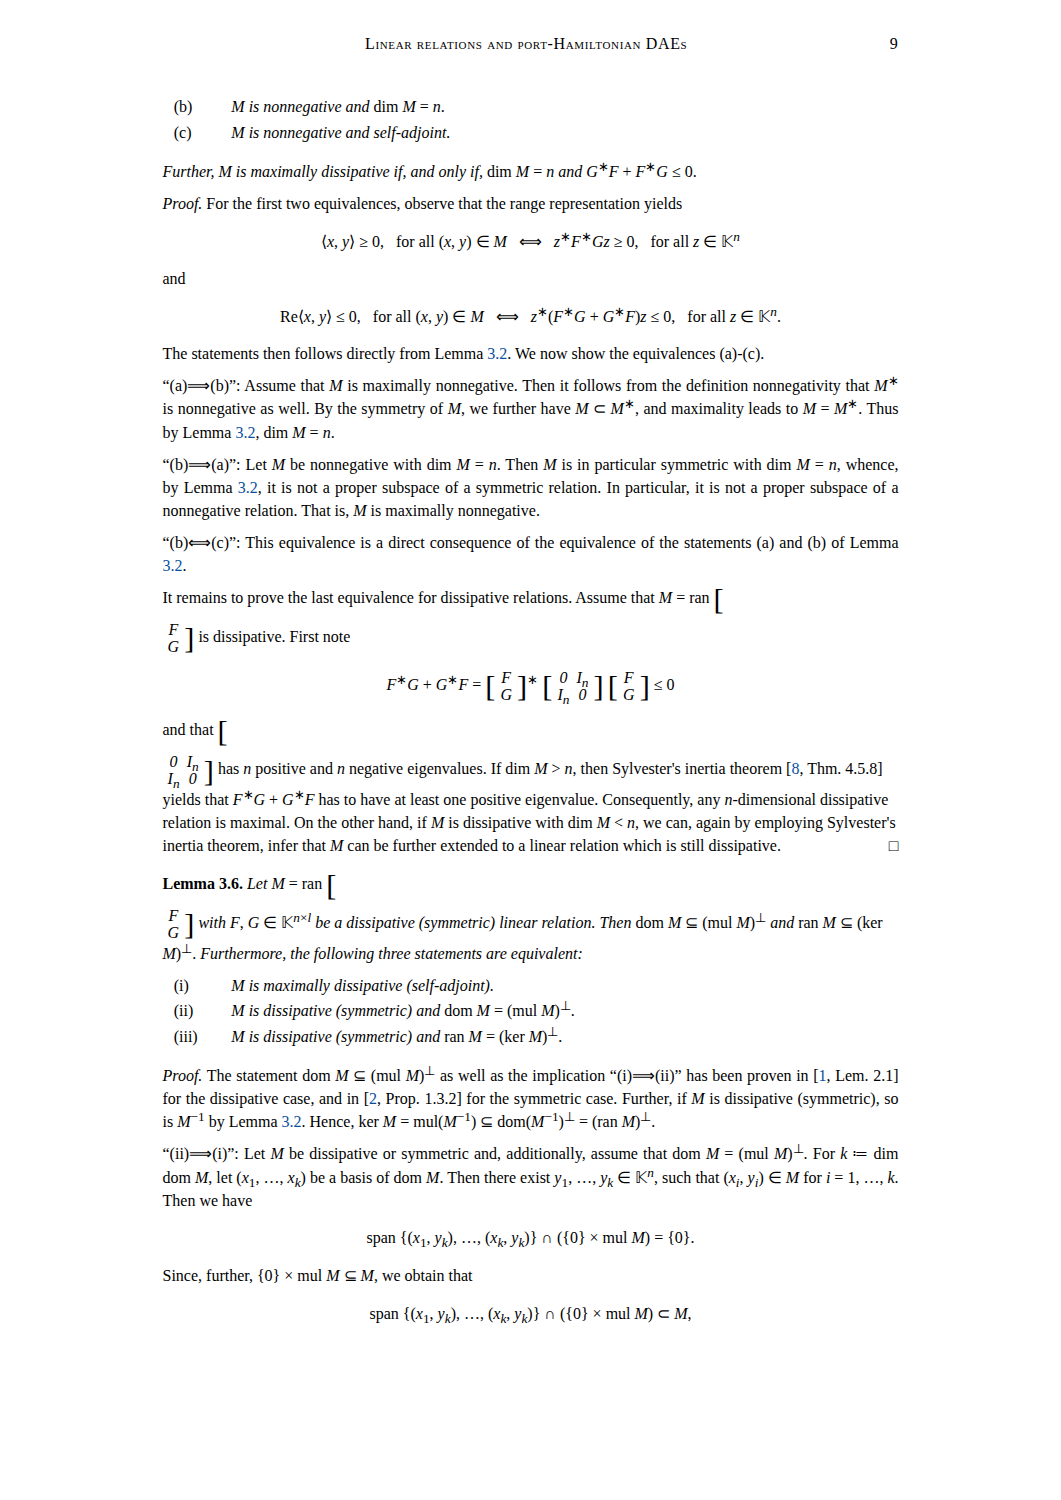Linear relations and port-Hamiltonian DAEs 9
(b) M is nonnegative and dim M = n.
(c) M is nonnegative and self-adjoint.
Further, M is maximally dissipative if, and only if, dim M = n and G∗F + F∗G ≤ 0.
Proof. For the first two equivalences, observe that the range representation yields
⟨x, y⟩ ≥ 0, for all (x, y) ∈ M ⟺ z∗F∗Gz ≥ 0, for all z ∈ 𝕂n
and
Re⟨x, y⟩ ≤ 0, for all (x, y) ∈ M ⟺ z∗(F∗G + G∗F)z ≤ 0, for all z ∈ 𝕂n.
The statements then follows directly from Lemma 3.2. We now show the equivalences (a)-(c).
“(a)⟹(b)”: Assume that M is maximally nonnegative. Then it follows from the definition nonnegativity that M∗ is nonnegative as well. By the symmetry of M, we further have M ⊂ M∗, and maximality leads to M = M∗. Thus by Lemma 3.2, dim M = n.
“(b)⟹(a)”: Let M be nonnegative with dim M = n. Then M is in particular symmetric with dim M = n, whence, by Lemma 3.2, it is not a proper subspace of a symmetric relation. In particular, it is not a proper subspace of a nonnegative relation. That is, M is maximally nonnegative.
“(b)⟺(c)”: This equivalence is a direct consequence of the equivalence of the statements (a) and (b) of Lemma 3.2.
It remains to prove the last equivalence for dissipative relations. Assume that M = ran [
| F |
| G |
] is dissipative. First note
F∗G + G∗F = [
| F |
| G |
]∗ [
| 0 | I n |
| I n | 0 |
] [
| F |
| G |
] ≤ 0
and that [
| 0 | I n |
| I n | 0 |
] has n positive and n negative eigenvalues. If dim M > n, then Sylvester's inertia theorem [8, Thm. 4.5.8] yields that F∗G + G∗F has to have at least one positive eigenvalue. Consequently, any n-dimensional dissipative relation is maximal. On the other hand, if M is dissipative with dim M < n, we can, again by employing Sylvester's inertia theorem, infer that M can be further extended to a linear relation which is still dissipative. □
Lemma 3.6. Let M = ran [
| F |
| G |
] with F, G ∈ 𝕂n×l be a dissipative (symmetric) linear relation. Then dom M ⊆ (mul M)⊥ and ran M ⊆ (ker M)⊥. Furthermore, the following three statements are equivalent:
(i) M is maximally dissipative (self-adjoint).
(ii) M is dissipative (symmetric) and dom M = (mul M)⊥.
(iii) M is dissipative (symmetric) and ran M = (ker M)⊥.
Proof. The statement dom M ⊆ (mul M)⊥ as well as the implication “(i)⟹(ii)” has been proven in [1, Lem. 2.1] for the dissipative case, and in [2, Prop. 1.3.2] for the symmetric case. Further, if M is dissipative (symmetric), so is M−1 by Lemma 3.2. Hence, ker M = mul(M−1) ⊆ dom(M−1)⊥ = (ran M)⊥.
“(ii)⟹(i)”: Let M be dissipative or symmetric and, additionally, assume that dom M = (mul M)⊥. For k ≔ dim dom M, let (x1, …, xk) be a basis of dom M. Then there exist y1, …, yk ∈ 𝕂n, such that (xi, yi) ∈ M for i = 1, …, k. Then we have
span {(x1, yk), …, (xk, yk)} ∩ ({0} × mul M) = {0}.
Since, further, {0} × mul M ⊆ M, we obtain that
span {(x1, yk), …, (xk, yk)} ∩ ({0} × mul M) ⊂ M,